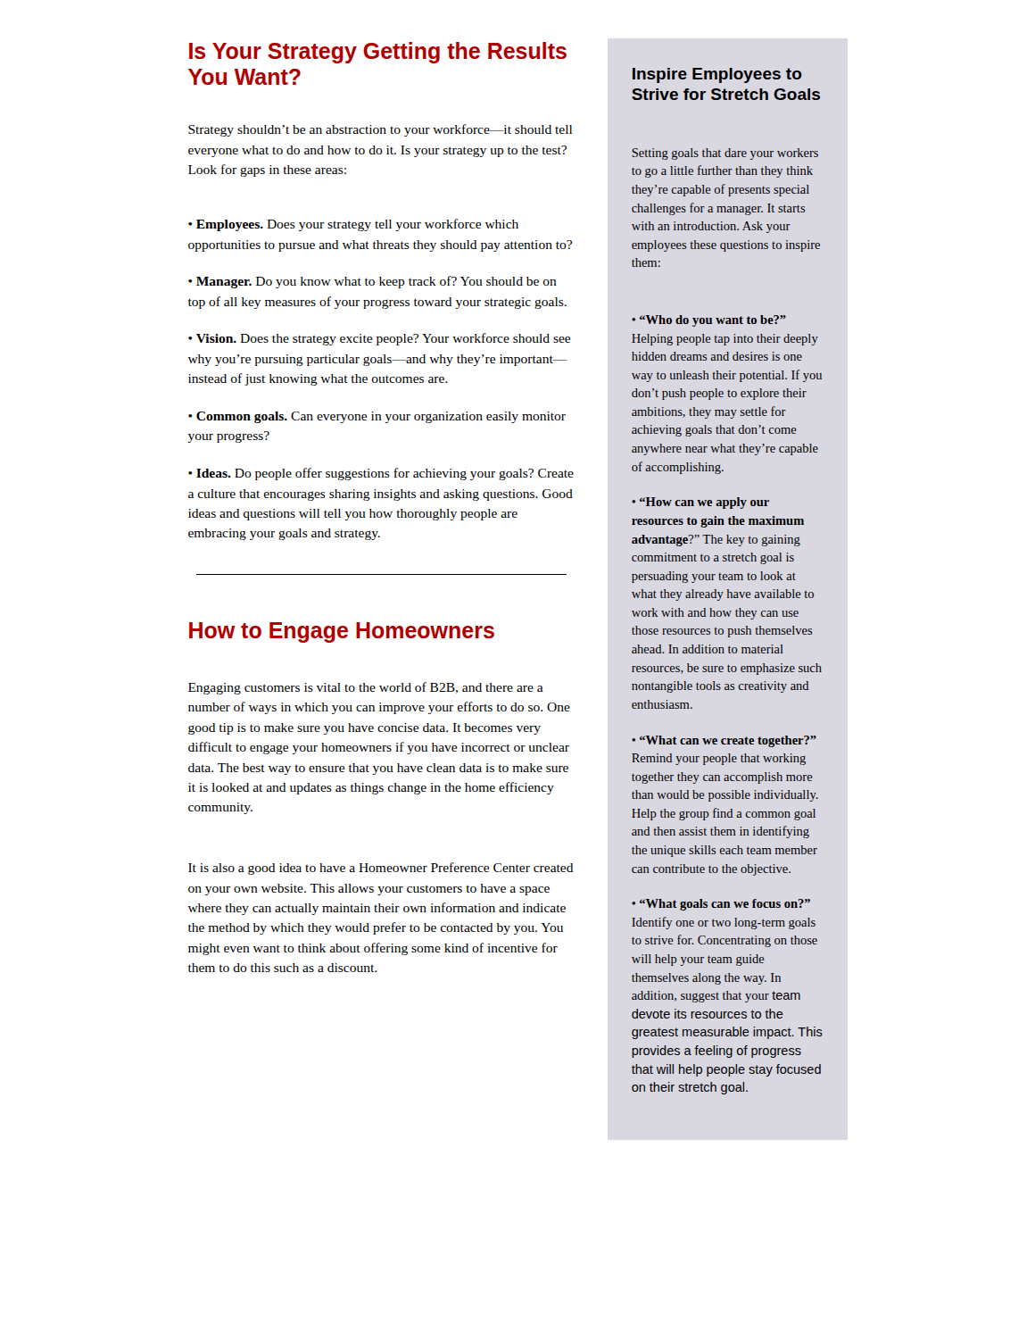Is Your Strategy Getting the Results You Want?
Strategy shouldn’t be an abstraction to your workforce—it should tell everyone what to do and how to do it. Is your strategy up to the test? Look for gaps in these areas:
• Employees. Does your strategy tell your workforce which opportunities to pursue and what threats they should pay attention to?
• Manager. Do you know what to keep track of? You should be on top of all key measures of your progress toward your strategic goals.
• Vision. Does the strategy excite people? Your workforce should see why you’re pursuing particular goals—and why they’re important—instead of just knowing what the outcomes are.
• Common goals. Can everyone in your organization easily monitor your progress?
• Ideas. Do people offer suggestions for achieving your goals? Create a culture that encourages sharing insights and asking questions. Good ideas and questions will tell you how thoroughly people are embracing your goals and strategy.
How to Engage Homeowners
Engaging customers is vital to the world of B2B, and there are a number of ways in which you can improve your efforts to do so. One good tip is to make sure you have concise data. It becomes very difficult to engage your homeowners if you have incorrect or unclear data. The best way to ensure that you have clean data is to make sure it is looked at and updates as things change in the home efficiency community.
It is also a good idea to have a Homeowner Preference Center created on your own website. This allows your customers to have a space where they can actually maintain their own information and indicate the method by which they would prefer to be contacted by you. You might even want to think about offering some kind of incentive for them to do this such as a discount.
Inspire Employees to Strive for Stretch Goals
Setting goals that dare your workers to go a little further than they think they’re capable of presents special challenges for a manager. It starts with an introduction. Ask your employees these questions to inspire them:
• “Who do you want to be?” Helping people tap into their deeply hidden dreams and desires is one way to unleash their potential. If you don’t push people to explore their ambitions, they may settle for achieving goals that don’t come anywhere near what they’re capable of accomplishing.
• “How can we apply our resources to gain the maximum advantage?” The key to gaining commitment to a stretch goal is persuading your team to look at what they already have available to work with and how they can use those resources to push themselves ahead. In addition to material resources, be sure to emphasize such nontangible tools as creativity and enthusiasm.
• “What can we create together?” Remind your people that working together they can accomplish more than would be possible individually. Help the group find a common goal and then assist them in identifying the unique skills each team member can contribute to the objective.
• “What goals can we focus on?” Identify one or two long-term goals to strive for. Concentrating on those will help your team guide themselves along the way. In addition, suggest that your team devote its resources to the greatest measurable impact. This provides a feeling of progress that will help people stay focused on their stretch goal.